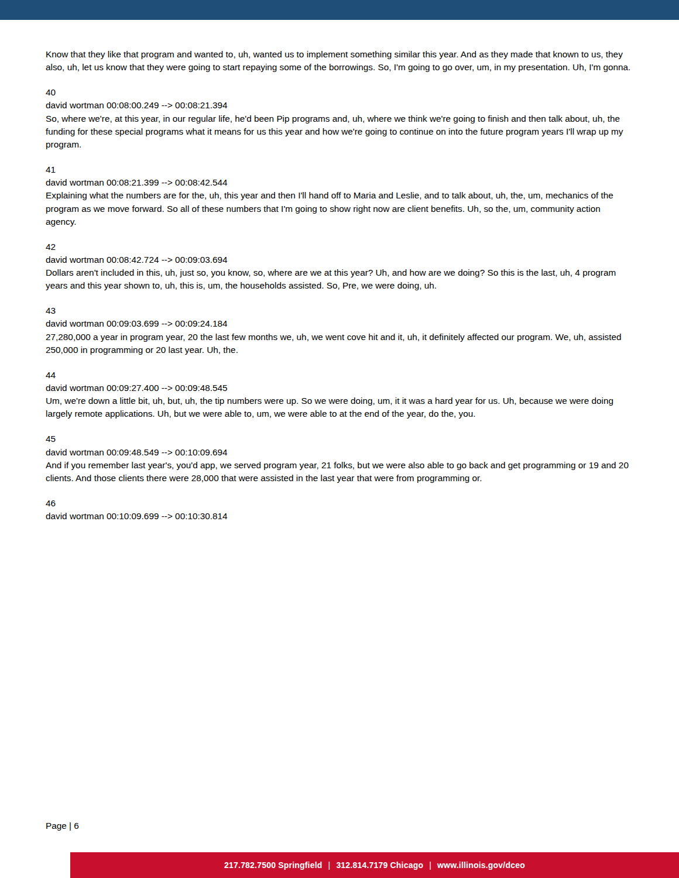Know that they like that program and wanted to, uh, wanted us to implement something similar this year. And as they made that known to us, they also, uh, let us know that they were going to start repaying some of the borrowings. So, I'm going to go over, um, in my presentation. Uh, I'm gonna.
40
david wortman 00:08:00.249 --> 00:08:21.394
So, where we're, at this year, in our regular life, he'd been Pip programs and, uh, where we think we're going to finish and then talk about, uh, the funding for these special programs what it means for us this year and how we're going to continue on into the future program years I'll wrap up my program.
41
david wortman 00:08:21.399 --> 00:08:42.544
Explaining what the numbers are for the, uh, this year and then I'll hand off to Maria and Leslie, and to talk about, uh, the, um, mechanics of the program as we move forward. So all of these numbers that I'm going to show right now are client benefits. Uh, so the, um, community action agency.
42
david wortman 00:08:42.724 --> 00:09:03.694
Dollars aren't included in this, uh, just so, you know, so, where are we at this year? Uh, and how are we doing? So this is the last, uh, 4 program years and this year shown to, uh, this is, um, the households assisted. So, Pre, we were doing, uh.
43
david wortman 00:09:03.699 --> 00:09:24.184
27,280,000 a year in program year, 20 the last few months we, uh, we went cove hit and it, uh, it definitely affected our program. We, uh, assisted 250,000 in programming or 20 last year. Uh, the.
44
david wortman 00:09:27.400 --> 00:09:48.545
Um, we're down a little bit, uh, but, uh, the tip numbers were up. So we were doing, um, it it was a hard year for us. Uh, because we were doing largely remote applications. Uh, but we were able to, um, we were able to at the end of the year, do the, you.
45
david wortman 00:09:48.549 --> 00:10:09.694
And if you remember last year's, you'd app, we served program year, 21 folks, but we were also able to go back and get programming or 19 and 20 clients. And those clients there were 28,000 that were assisted in the last year that were from programming or.
46
david wortman 00:10:09.699 --> 00:10:30.814
Page | 6
217.782.7500 Springfield|312.814.7179 Chicago|www.illinois.gov/dceo